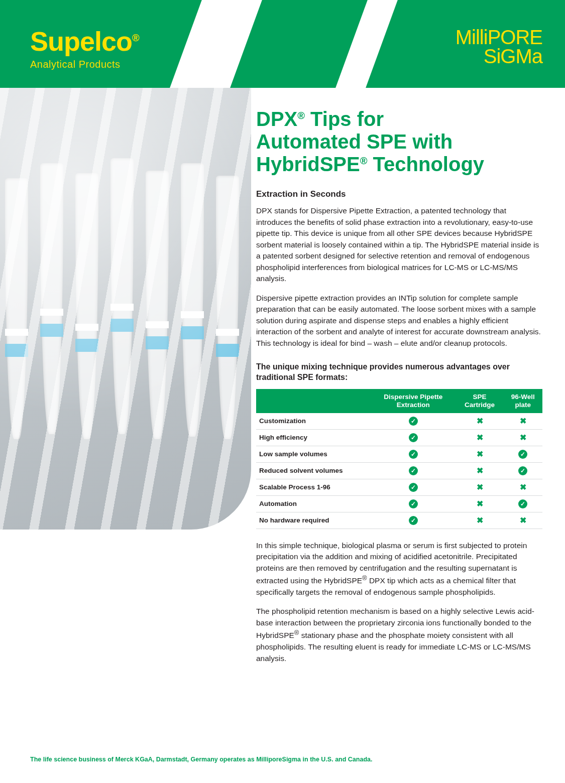Supelco®
Analytical Products
MilliPORE SiGMa
DPX® Tips for
Automated SPE with
HybridSPE® Technology
Extraction in Seconds
DPX stands for Dispersive Pipette Extraction, a patented technology that introduces the benefits of solid phase extraction into a revolutionary, easy-to-use pipette tip. This device is unique from all other SPE devices because HybridSPE sorbent material is loosely contained within a tip. The HybridSPE material inside is a patented sorbent designed for selective retention and removal of endogenous phospholipid interferences from biological matrices for LC-MS or LC-MS/MS analysis.
Dispersive pipette extraction provides an INTip solution for complete sample preparation that can be easily automated. The loose sorbent mixes with a sample solution during aspirate and dispense steps and enables a highly efficient interaction of the sorbent and analyte of interest for accurate downstream analysis. This technology is ideal for bind – wash – elute and/or cleanup protocols.
The unique mixing technique provides numerous advantages over traditional SPE formats:
| | Dispersive Pipette Extraction | SPE Cartridge | 96-Well plate |
| --- | --- | --- | --- |
| Customization | ✓ | ✖ | ✖ |
| High efficiency | ✓ | ✖ | ✖ |
| Low sample volumes | ✓ | ✖ | ✓ |
| Reduced solvent volumes | ✓ | ✖ | ✓ |
| Scalable Process 1-96 | ✓ | ✖ | ✖ |
| Automation | ✓ | ✖ | ✓ |
| No hardware required | ✓ | ✖ | ✖ |
In this simple technique, biological plasma or serum is first subjected to protein precipitation via the addition and mixing of acidified acetonitrile. Precipitated proteins are then removed by centrifugation and the resulting supernatant is extracted using the HybridSPE® DPX tip which acts as a chemical filter that specifically targets the removal of endogenous sample phospholipids.
The phospholipid retention mechanism is based on a highly selective Lewis acid-base interaction between the proprietary zirconia ions functionally bonded to the HybridSPE® stationary phase and the phosphate moiety consistent with all phospholipids. The resulting eluent is ready for immediate LC-MS or LC-MS/MS analysis.
The life science business of Merck KGaA, Darmstadt, Germany operates as MilliporeSigma in the U.S. and Canada.